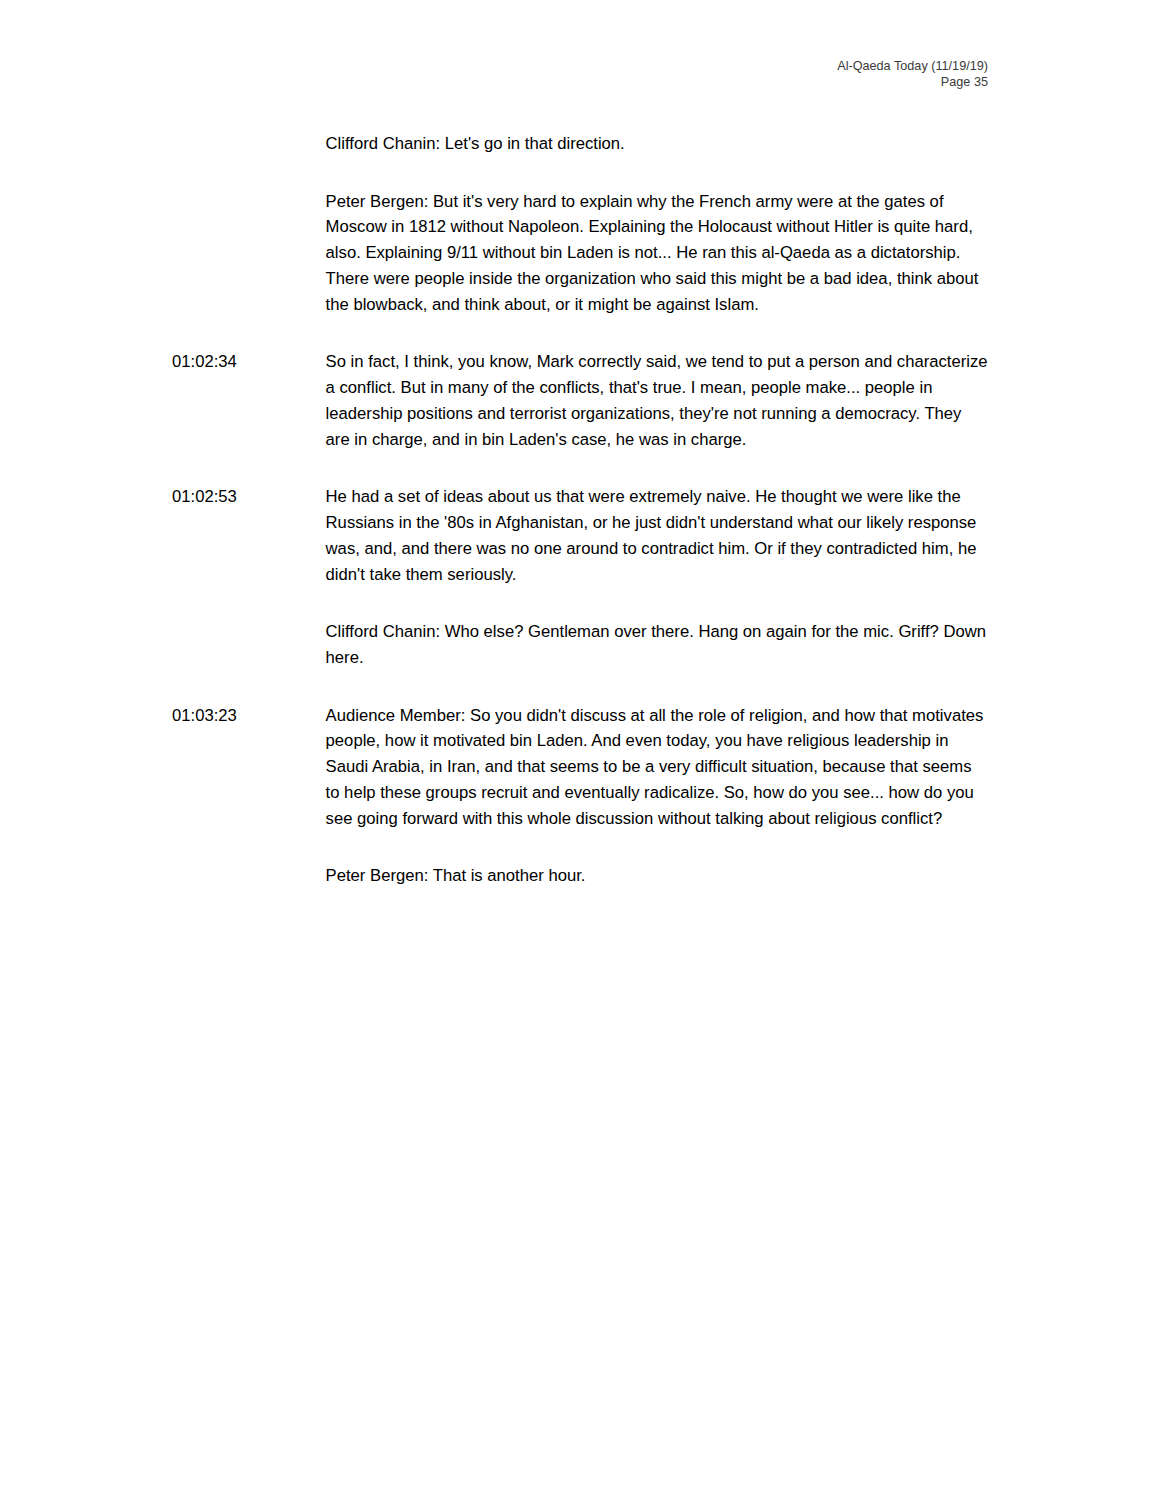Al-Qaeda Today (11/19/19)
Page 35
Clifford Chanin: Let's go in that direction.
Peter Bergen: But it's very hard to explain why the French army were at the gates of Moscow in 1812 without Napoleon. Explaining the Holocaust without Hitler is quite hard, also. Explaining 9/11 without bin Laden is not... He ran this al-Qaeda as a dictatorship. There were people inside the organization who said this might be a bad idea, think about the blowback, and think about, or it might be against Islam.
01:02:34
So in fact, I think, you know, Mark correctly said, we tend to put a person and characterize a conflict. But in many of the conflicts, that's true. I mean, people make... people in leadership positions and terrorist organizations, they're not running a democracy. They are in charge, and in bin Laden's case, he was in charge.
01:02:53
He had a set of ideas about us that were extremely naive. He thought we were like the Russians in the '80s in Afghanistan, or he just didn't understand what our likely response was, and, and there was no one around to contradict him. Or if they contradicted him, he didn't take them seriously.
Clifford Chanin: Who else? Gentleman over there. Hang on again for the mic. Griff? Down here.
01:03:23
Audience Member: So you didn't discuss at all the role of religion, and how that motivates people, how it motivated bin Laden. And even today, you have religious leadership in Saudi Arabia, in Iran, and that seems to be a very difficult situation, because that seems to help these groups recruit and eventually radicalize. So, how do you see... how do you see going forward with this whole discussion without talking about religious conflict?
Peter Bergen: That is another hour.